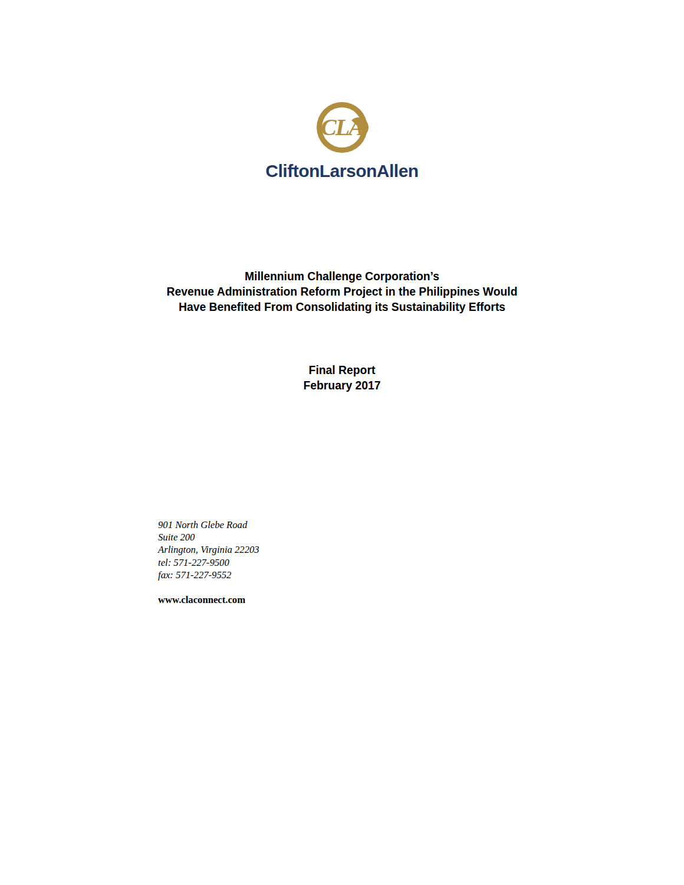CLA
CliftonLarsonAllen
Millennium Challenge Corporation’s
Revenue Administration Reform Project in the Philippines Would
Have Benefited From Consolidating its Sustainability Efforts
Final Report
February 2017
901 North Glebe Road
Suite 200
Arlington, Virginia 22203
tel: 571-227-9500
fax: 571-227-9552
www.claconnect.com